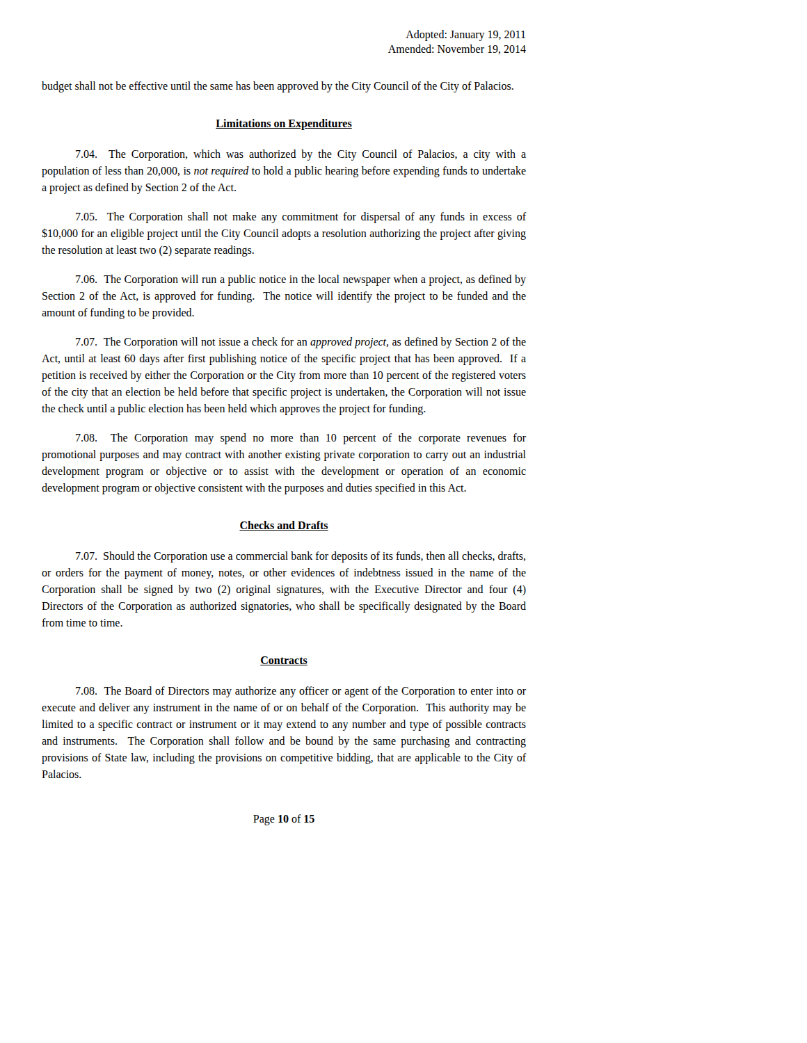Adopted: January 19, 2011
Amended: November 19, 2014
budget shall not be effective until the same has been approved by the City Council of the City of Palacios.
Limitations on Expenditures
7.04. The Corporation, which was authorized by the City Council of Palacios, a city with a population of less than 20,000, is not required to hold a public hearing before expending funds to undertake a project as defined by Section 2 of the Act.
7.05. The Corporation shall not make any commitment for dispersal of any funds in excess of $10,000 for an eligible project until the City Council adopts a resolution authorizing the project after giving the resolution at least two (2) separate readings.
7.06. The Corporation will run a public notice in the local newspaper when a project, as defined by Section 2 of the Act, is approved for funding. The notice will identify the project to be funded and the amount of funding to be provided.
7.07. The Corporation will not issue a check for an approved project, as defined by Section 2 of the Act, until at least 60 days after first publishing notice of the specific project that has been approved. If a petition is received by either the Corporation or the City from more than 10 percent of the registered voters of the city that an election be held before that specific project is undertaken, the Corporation will not issue the check until a public election has been held which approves the project for funding.
7.08. The Corporation may spend no more than 10 percent of the corporate revenues for promotional purposes and may contract with another existing private corporation to carry out an industrial development program or objective or to assist with the development or operation of an economic development program or objective consistent with the purposes and duties specified in this Act.
Checks and Drafts
7.07. Should the Corporation use a commercial bank for deposits of its funds, then all checks, drafts, or orders for the payment of money, notes, or other evidences of indebtness issued in the name of the Corporation shall be signed by two (2) original signatures, with the Executive Director and four (4) Directors of the Corporation as authorized signatories, who shall be specifically designated by the Board from time to time.
Contracts
7.08. The Board of Directors may authorize any officer or agent of the Corporation to enter into or execute and deliver any instrument in the name of or on behalf of the Corporation. This authority may be limited to a specific contract or instrument or it may extend to any number and type of possible contracts and instruments. The Corporation shall follow and be bound by the same purchasing and contracting provisions of State law, including the provisions on competitive bidding, that are applicable to the City of Palacios.
Page 10 of 15